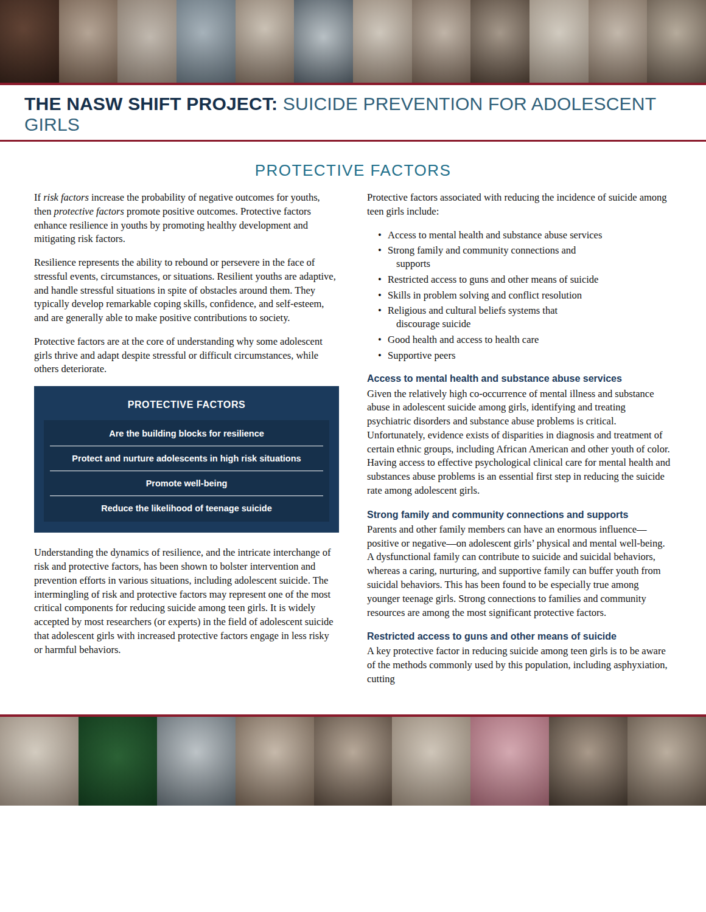THE NASW SHIFT PROJECT: SUICIDE PREVENTION FOR ADOLESCENT GIRLS
PROTECTIVE FACTORS
If risk factors increase the probability of negative outcomes for youths, then protective factors promote positive outcomes. Protective factors enhance resilience in youths by promoting healthy development and mitigating risk factors.
Resilience represents the ability to rebound or persevere in the face of stressful events, circumstances, or situations. Resilient youths are adaptive, and handle stressful situations in spite of obstacles around them. They typically develop remarkable coping skills, confidence, and self-esteem, and are generally able to make positive contributions to society.
Protective factors are at the core of understanding why some adolescent girls thrive and adapt despite stressful or difficult circumstances, while others deteriorate.
PROTECTIVE FACTORS
Are the building blocks for resilience
Protect and nurture adolescents in high risk situations
Promote well-being
Reduce the likelihood of teenage suicide
Understanding the dynamics of resilience, and the intricate interchange of risk and protective factors, has been shown to bolster intervention and prevention efforts in various situations, including adolescent suicide. The intermingling of risk and protective factors may represent one of the most critical components for reducing suicide among teen girls. It is widely accepted by most researchers (or experts) in the field of adolescent suicide that adolescent girls with increased protective factors engage in less risky or harmful behaviors.
Protective factors associated with reducing the incidence of suicide among teen girls include:
Access to mental health and substance abuse services
Strong family and community connections andsupports
Restricted access to guns and other means of suicide
Skills in problem solving and conflict resolution
Religious and cultural beliefs systems thatdiscourage suicide
Good health and access to health care
Supportive peers
Access to mental health and substance abuse services
Given the relatively high co-occurrence of mental illness and substance abuse in adolescent suicide among girls, identifying and treating psychiatric disorders and substance abuse problems is critical. Unfortunately, evidence exists of disparities in diagnosis and treatment of certain ethnic groups, including African American and other youth of color. Having access to effective psychological clinical care for mental health and substances abuse problems is an essential first step in reducing the suicide rate among adolescent girls.
Strong family and community connections and supports
Parents and other family members can have an enormous influence—positive or negative—on adolescent girls’ physical and mental well-being. A dysfunctional family can contribute to suicide and suicidal behaviors, whereas a caring, nurturing, and supportive family can buffer youth from suicidal behaviors. This has been found to be especially true among younger teenage girls. Strong connections to families and community resources are among the most significant protective factors.
Restricted access to guns and other means of suicide
A key protective factor in reducing suicide among teen girls is to be aware of the methods commonly used by this population, including asphyxiation, cutting